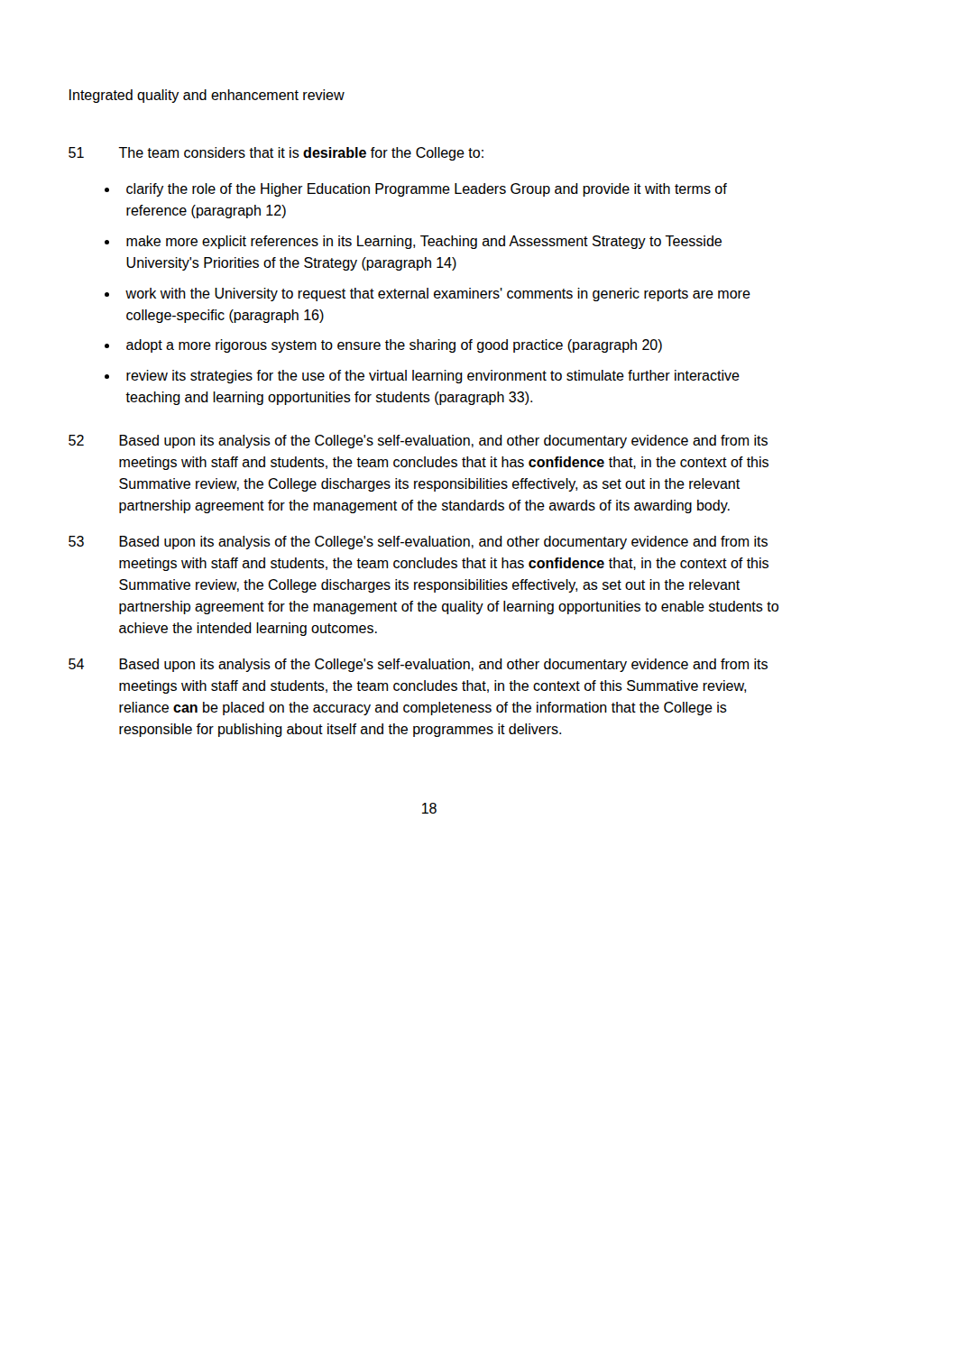Integrated quality and enhancement review
51
The team considers that it is desirable for the College to:
clarify the role of the Higher Education Programme Leaders Group and provide it with terms of reference (paragraph 12)
make more explicit references in its Learning, Teaching and Assessment Strategy to Teesside University's Priorities of the Strategy (paragraph 14)
work with the University to request that external examiners' comments in generic reports are more college-specific (paragraph 16)
adopt a more rigorous system to ensure the sharing of good practice (paragraph 20)
review its strategies for the use of the virtual learning environment to stimulate further interactive teaching and learning opportunities for students (paragraph 33).
52
Based upon its analysis of the College's self-evaluation, and other documentary evidence and from its meetings with staff and students, the team concludes that it has confidence that, in the context of this Summative review, the College discharges its responsibilities effectively, as set out in the relevant partnership agreement for the management of the standards of the awards of its awarding body.
53
Based upon its analysis of the College's self-evaluation, and other documentary evidence and from its meetings with staff and students, the team concludes that it has confidence that, in the context of this Summative review, the College discharges its responsibilities effectively, as set out in the relevant partnership agreement for the management of the quality of learning opportunities to enable students to achieve the intended learning outcomes.
54
Based upon its analysis of the College's self-evaluation, and other documentary evidence and from its meetings with staff and students, the team concludes that, in the context of this Summative review, reliance can be placed on the accuracy and completeness of the information that the College is responsible for publishing about itself and the programmes it delivers.
18